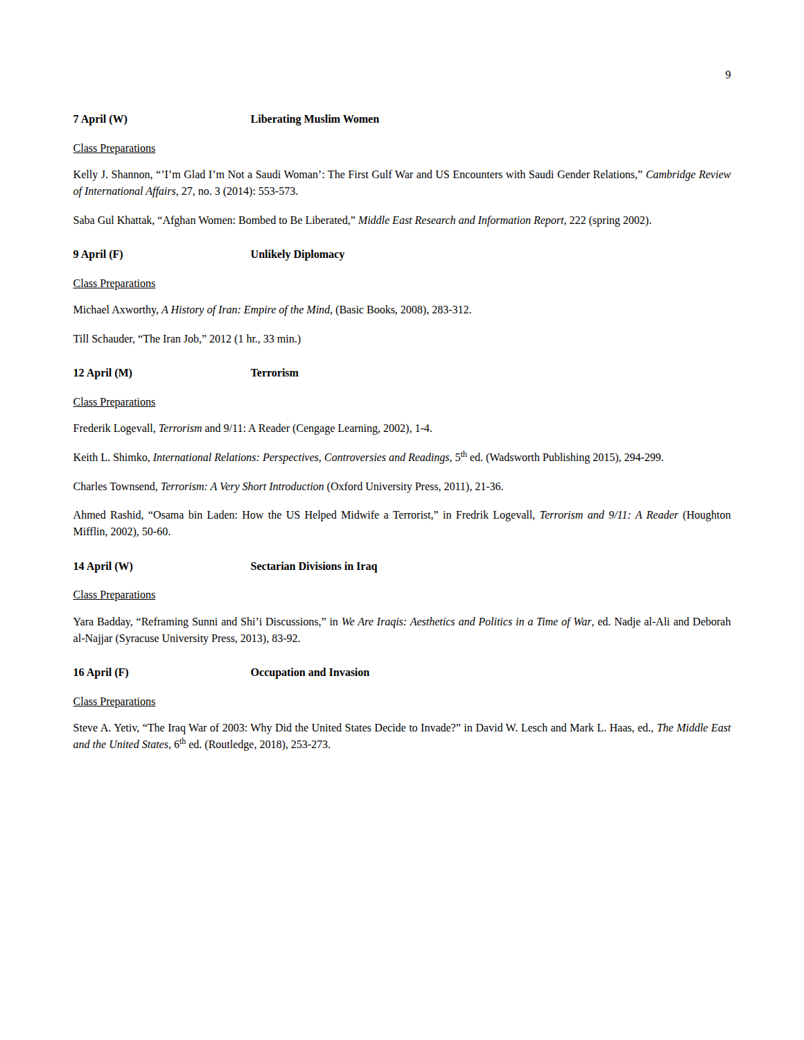9
7 April (W) Liberating Muslim Women
Class Preparations
Kelly J. Shannon, “’I’m Glad I’m Not a Saudi Woman’: The First Gulf War and US Encounters with Saudi Gender Relations,” Cambridge Review of International Affairs, 27, no. 3 (2014): 553-573.
Saba Gul Khattak, “Afghan Women: Bombed to Be Liberated,” Middle East Research and Information Report, 222 (spring 2002).
9 April (F) Unlikely Diplomacy
Class Preparations
Michael Axworthy, A History of Iran: Empire of the Mind, (Basic Books, 2008), 283-312.
Till Schauder, “The Iran Job,” 2012 (1 hr., 33 min.)
12 April (M) Terrorism
Class Preparations
Frederik Logevall, Terrorism and 9/11: A Reader (Cengage Learning, 2002), 1-4.
Keith L. Shimko, International Relations: Perspectives, Controversies and Readings, 5th ed. (Wadsworth Publishing 2015), 294-299.
Charles Townsend, Terrorism: A Very Short Introduction (Oxford University Press, 2011), 21-36.
Ahmed Rashid, “Osama bin Laden: How the US Helped Midwife a Terrorist,” in Fredrik Logevall, Terrorism and 9/11: A Reader (Houghton Mifflin, 2002), 50-60.
14 April (W) Sectarian Divisions in Iraq
Class Preparations
Yara Badday, “Reframing Sunni and Shi’i Discussions,” in We Are Iraqis: Aesthetics and Politics in a Time of War, ed. Nadje al-Ali and Deborah al-Najjar (Syracuse University Press, 2013), 83-92.
16 April (F) Occupation and Invasion
Class Preparations
Steve A. Yetiv, “The Iraq War of 2003: Why Did the United States Decide to Invade?” in David W. Lesch and Mark L. Haas, ed., The Middle East and the United States, 6th ed. (Routledge, 2018), 253-273.